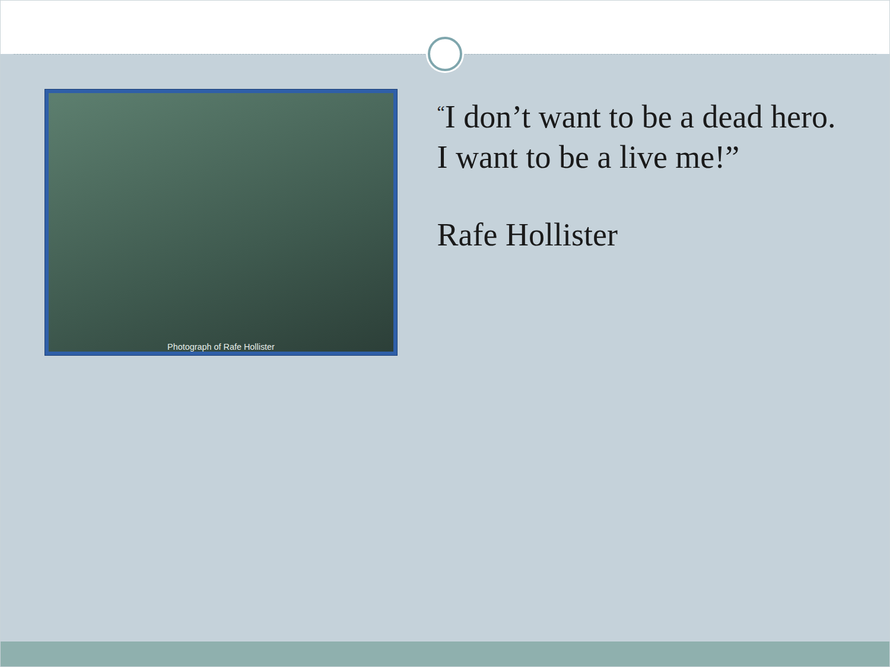Photograph of Rafe Hollister
“I don’t want to be a dead hero. I want to be a live me!”
Rafe Hollister